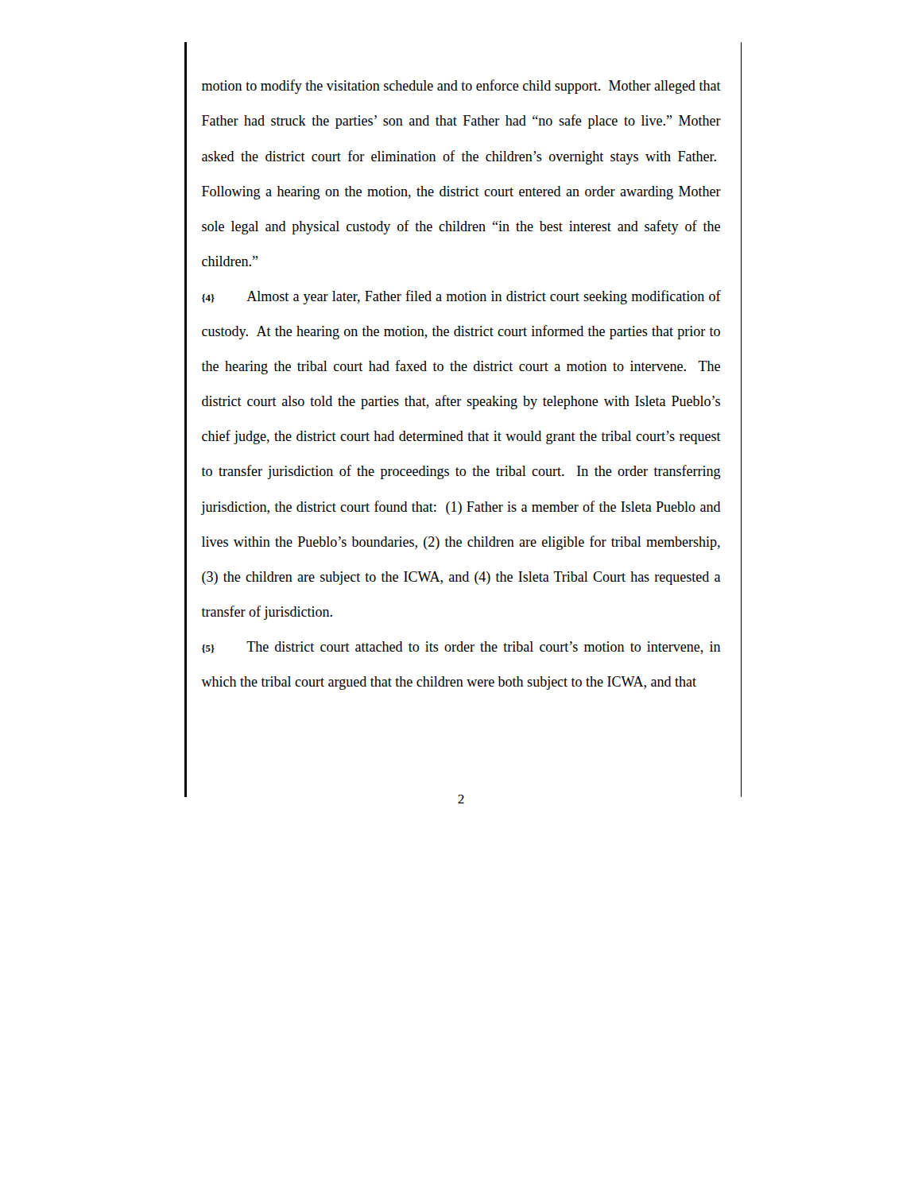motion to modify the visitation schedule and to enforce child support. Mother alleged that Father had struck the parties’ son and that Father had “no safe place to live.” Mother asked the district court for elimination of the children’s overnight stays with Father. Following a hearing on the motion, the district court entered an order awarding Mother sole legal and physical custody of the children “in the best interest and safety of the children.”
{4} Almost a year later, Father filed a motion in district court seeking modification of custody. At the hearing on the motion, the district court informed the parties that prior to the hearing the tribal court had faxed to the district court a motion to intervene. The district court also told the parties that, after speaking by telephone with Isleta Pueblo’s chief judge, the district court had determined that it would grant the tribal court’s request to transfer jurisdiction of the proceedings to the tribal court. In the order transferring jurisdiction, the district court found that: (1) Father is a member of the Isleta Pueblo and lives within the Pueblo’s boundaries, (2) the children are eligible for tribal membership, (3) the children are subject to the ICWA, and (4) the Isleta Tribal Court has requested a transfer of jurisdiction.
{5} The district court attached to its order the tribal court’s motion to intervene, in which the tribal court argued that the children were both subject to the ICWA, and that
2